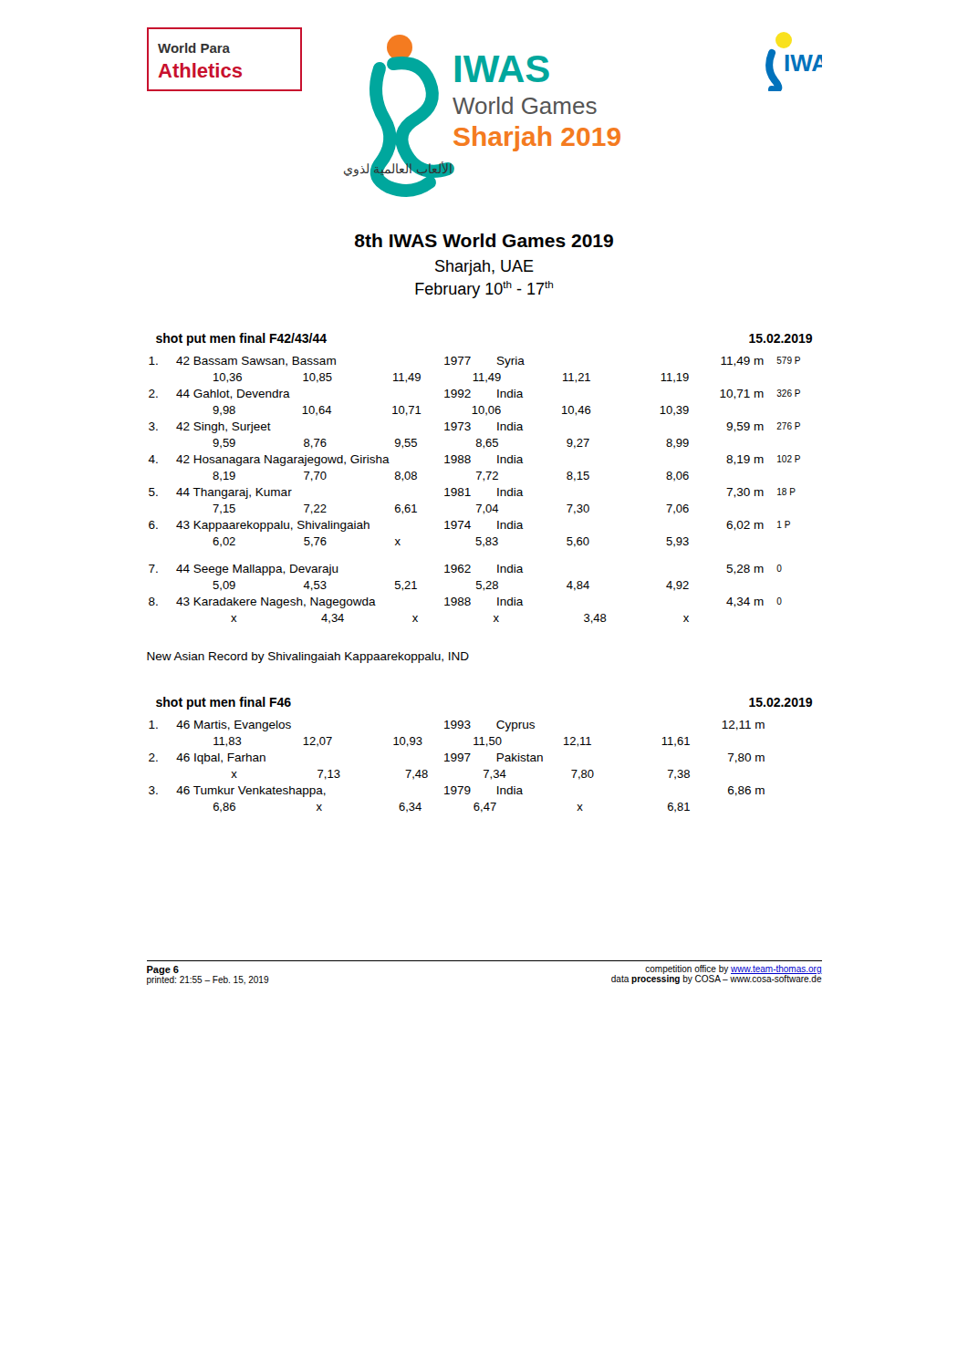World Para Athletics
IWAS World Games Sharjah 2019 الألعاب العالمية لذوي الإعاقة الحركية والبتر
IWAS
8th IWAS World Games 2019
Sharjah, UAE
February 10th - 17th
shot put men final F42/43/44 15.02.2019
| 1. | 42 Bassam Sawsan, Bassam | 1977 | Syria | | 11,49 m | 579 P |
| | / 10,36 / 10,85 / 11,49 / 11,49 / 11,21 / 11,19 / | | |
| 2. | 44 Gahlot, Devendra | 1992 | India | | 10,71 m | 326 P |
| | / 9,98 / 10,64 / 10,71 / 10,06 / 10,46 / 10,39 / | | |
| 3. | 42 Singh, Surjeet | 1973 | India | | 9,59 m | 276 P |
| | / 9,59 / 8,76 / 9,55 / 8,65 / 9,27 / 8,99 / | | |
| 4. | 42 Hosanagara Nagarajegowd, Girisha | 1988 | India | | 8,19 m | 102 P |
| | / 8,19 / 7,70 / 8,08 / 7,72 / 8,15 / 8,06 / | | |
| 5. | 44 Thangaraj, Kumar | 1981 | India | | 7,30 m | 18 P |
| | / 7,15 / 7,22 / 6,61 / 7,04 / 7,30 / 7,06 / | | |
| 6. | 43 Kappaarekoppalu, Shivalingaiah | 1974 | India | | 6,02 m | 1 P |
| | / 6,02 / 5,76 / x / 5,83 / 5,60 / 5,93 / | | |
| 7. | 44 Seege Mallappa, Devaraju | 1962 | India | | 5,28 m | 0 |
| | / 5,09 / 4,53 / 5,21 / 5,28 / 4,84 / 4,92 / | | |
| 8. | 43 Karadakere Nagesh, Nagegowda | 1988 | India | | 4,34 m | 0 |
| | / x / 4,34 / x / x / 3,48 / x / | | |
New Asian Record by Shivalingaiah Kappaarekoppalu, IND
shot put men final F46 15.02.2019
| 1. | 46 Martis, Evangelos | 1993 | Cyprus | | 12,11 m | |
| | / 11,83 / 12,07 / 10,93 / 11,50 / 12,11 / 11,61 / | | |
| 2. | 46 Iqbal, Farhan | 1997 | Pakistan | | 7,80 m | |
| | / x / 7,13 / 7,48 / 7,34 / 7,80 / 7,38 / | | |
| 3. | 46 Tumkur Venkateshappa, | 1979 | India | | 6,86 m | |
| | / 6,86 / x / 6,34 / 6,47 / x / 6,81 / | | |
Page 6
printed: 21:55 – Feb. 15, 2019
competition office by www.team-thomas.org
data processing by COSA – www.cosa-software.de